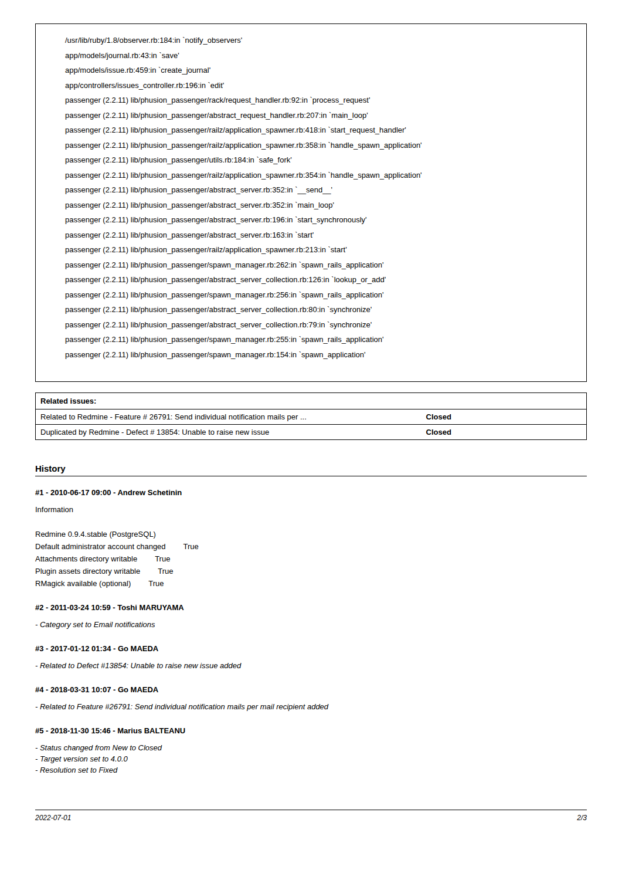/usr/lib/ruby/1.8/observer.rb:184:in `notify_observers'
app/models/journal.rb:43:in `save'
app/models/issue.rb:459:in `create_journal'
app/controllers/issues_controller.rb:196:in `edit'
passenger (2.2.11) lib/phusion_passenger/rack/request_handler.rb:92:in `process_request'
passenger (2.2.11) lib/phusion_passenger/abstract_request_handler.rb:207:in `main_loop'
passenger (2.2.11) lib/phusion_passenger/railz/application_spawner.rb:418:in `start_request_handler'
passenger (2.2.11) lib/phusion_passenger/railz/application_spawner.rb:358:in `handle_spawn_application'
passenger (2.2.11) lib/phusion_passenger/utils.rb:184:in `safe_fork'
passenger (2.2.11) lib/phusion_passenger/railz/application_spawner.rb:354:in `handle_spawn_application'
passenger (2.2.11) lib/phusion_passenger/abstract_server.rb:352:in `__send__'
passenger (2.2.11) lib/phusion_passenger/abstract_server.rb:352:in `main_loop'
passenger (2.2.11) lib/phusion_passenger/abstract_server.rb:196:in `start_synchronously'
passenger (2.2.11) lib/phusion_passenger/abstract_server.rb:163:in `start'
passenger (2.2.11) lib/phusion_passenger/railz/application_spawner.rb:213:in `start'
passenger (2.2.11) lib/phusion_passenger/spawn_manager.rb:262:in `spawn_rails_application'
passenger (2.2.11) lib/phusion_passenger/abstract_server_collection.rb:126:in `lookup_or_add'
passenger (2.2.11) lib/phusion_passenger/spawn_manager.rb:256:in `spawn_rails_application'
passenger (2.2.11) lib/phusion_passenger/abstract_server_collection.rb:80:in `synchronize'
passenger (2.2.11) lib/phusion_passenger/abstract_server_collection.rb:79:in `synchronize'
passenger (2.2.11) lib/phusion_passenger/spawn_manager.rb:255:in `spawn_rails_application'
passenger (2.2.11) lib/phusion_passenger/spawn_manager.rb:154:in `spawn_application'
| Related issues: |
| --- |
| Related to Redmine - Feature # 26791: Send individual notification mails per ... | Closed |
| Duplicated by Redmine - Defect # 13854: Unable to raise new issue | Closed |
History
#1 - 2010-06-17 09:00 - Andrew Schetinin
Information
Redmine 0.9.4.stable (PostgreSQL)
Default administrator account changed True
Attachments directory writable True
Plugin assets directory writable True
RMagick available (optional) True
#2 - 2011-03-24 10:59 - Toshi MARUYAMA
- Category set to Email notifications
#3 - 2017-01-12 01:34 - Go MAEDA
- Related to Defect #13854: Unable to raise new issue added
#4 - 2018-03-31 10:07 - Go MAEDA
- Related to Feature #26791: Send individual notification mails per mail recipient added
#5 - 2018-11-30 15:46 - Marius BALTEANU
- Status changed from New to Closed
- Target version set to 4.0.0
- Resolution set to Fixed
2022-07-01 2/3